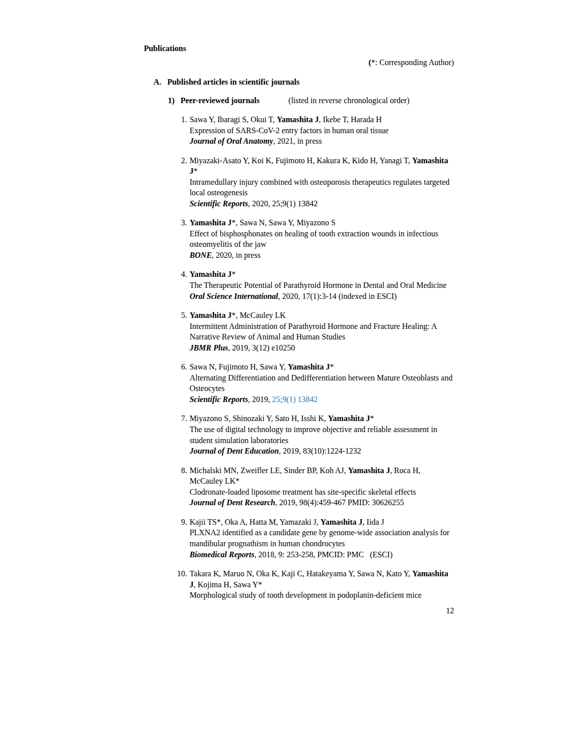Publications
(*: Corresponding Author)
A. Published articles in scientific journals
1) Peer-reviewed journals (listed in reverse chronological order)
Sawa Y, Ibaragi S, Okui T, Yamashita J, Ikebe T, Harada H Expression of SARS-CoV-2 entry factors in human oral tissue Journal of Oral Anatomy, 2021, in press
Miyazaki-Asato Y, Koi K, Fujimoto H, Kakura K, Kido H, Yanagi T, Yamashita J* Intramedullary injury combined with osteoporosis therapeutics regulates targeted local osteogenesis Scientific Reports, 2020, 25;9(1) 13842
Yamashita J*, Sawa N, Sawa Y, Miyazono S Effect of bisphosphonates on healing of tooth extraction wounds in infectious osteomyelitis of the jaw BONE, 2020, in press
Yamashita J* The Therapeutic Potential of Parathyroid Hormone in Dental and Oral Medicine Oral Science International, 2020, 17(1):3-14 (indexed in ESCI)
Yamashita J*, McCauley LK Intermittent Administration of Parathyroid Hormone and Fracture Healing: A Narrative Review of Animal and Human Studies JBMR Plus, 2019, 3(12) e10250
Sawa N, Fujimoto H, Sawa Y, Yamashita J* Alternating Differentiation and Dedifferentiation between Mature Osteoblasts and Osteocytes Scientific Reports, 2019, 25;9(1) 13842
Miyazono S, Shinozaki Y, Sato H, Isshi K, Yamashita J* The use of digital technology to improve objective and reliable assessment in student simulation laboratories Journal of Dent Education, 2019, 83(10):1224-1232
Michalski MN, Zweifler LE, Sinder BP, Koh AJ, Yamashita J, Roca H, McCauley LK* Clodronate-loaded liposome treatment has site-specific skeletal effects Journal of Dent Research, 2019, 98(4):459-467 PMID: 30626255
Kajii TS*, Oka A, Hatta M, Yamazaki J, Yamashita J, Iida J PLXNA2 identified as a candidate gene by genome-wide association analysis for mandibular prognathism in human chondrocytes Biomedical Reports, 2018, 9: 253-258, PMCID: PMC (ESCI)
Takara K, Maruo N, Oka K, Kaji C, Hatakeyama Y, Sawa N, Kato Y, Yamashita J, Kojima H, Sawa Y* Morphological study of tooth development in podoplanin-deficient mice
12